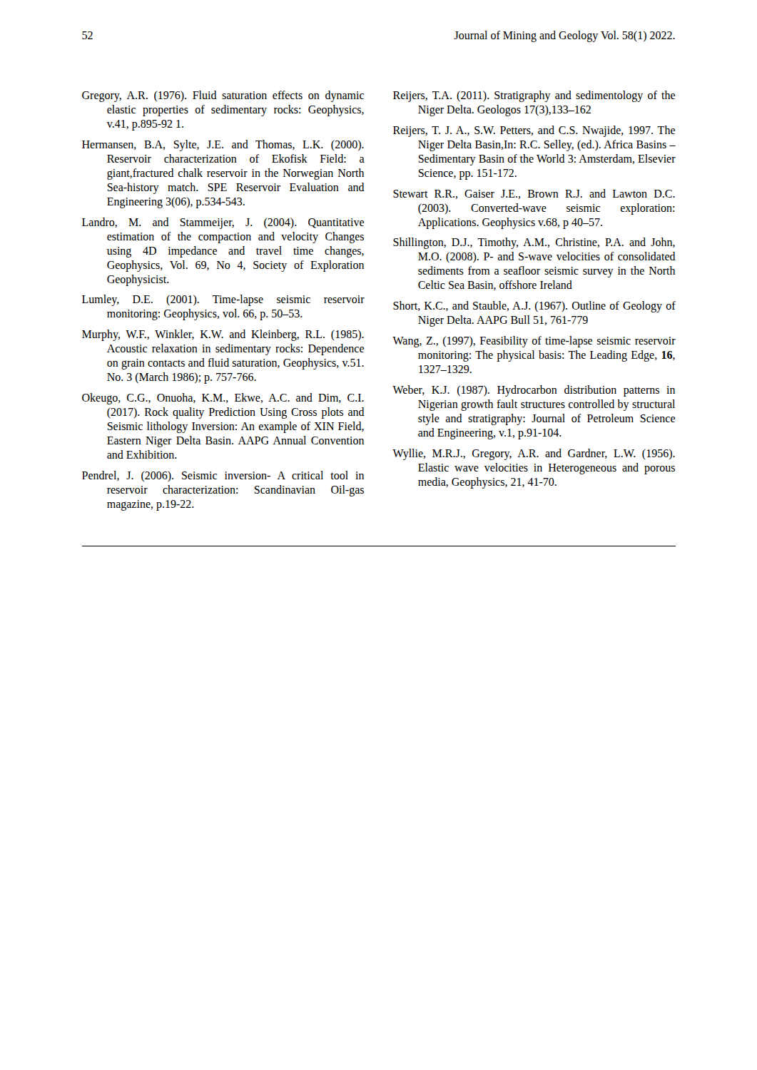52
Journal of Mining and Geology Vol. 58(1) 2022.
Gregory, A.R. (1976). Fluid saturation effects on dynamic elastic properties of sedimentary rocks: Geophysics, v.41, p.895-92 1.
Hermansen, B.A, Sylte, J.E. and Thomas, L.K. (2000). Reservoir characterization of Ekofisk Field: a giant,fractured chalk reservoir in the Norwegian North Sea-history match. SPE Reservoir Evaluation and Engineering 3(06), p.534-543.
Landro, M. and Stammeijer, J. (2004). Quantitative estimation of the compaction and velocity Changes using 4D impedance and travel time changes, Geophysics, Vol. 69, No 4, Society of Exploration Geophysicist.
Lumley, D.E. (2001). Time-lapse seismic reservoir monitoring: Geophysics, vol. 66, p. 50–53.
Murphy, W.F., Winkler, K.W. and Kleinberg, R.L. (1985). Acoustic relaxation in sedimentary rocks: Dependence on grain contacts and fluid saturation, Geophysics, v.51. No. 3 (March 1986); p. 757-766.
Okeugo, C.G., Onuoha, K.M., Ekwe, A.C. and Dim, C.I. (2017). Rock quality Prediction Using Cross plots and Seismic lithology Inversion: An example of XIN Field, Eastern Niger Delta Basin. AAPG Annual Convention and Exhibition.
Pendrel, J. (2006). Seismic inversion- A critical tool in reservoir characterization: Scandinavian Oil-gas magazine, p.19-22.
Reijers, T.A. (2011). Stratigraphy and sedimentology of the Niger Delta. Geologos 17(3),133–162
Reijers, T. J. A., S.W. Petters, and C.S. Nwajide, 1997. The Niger Delta Basin,In: R.C. Selley, (ed.). Africa Basins – Sedimentary Basin of the World 3: Amsterdam, Elsevier Science, pp. 151-172.
Stewart R.R., Gaiser J.E., Brown R.J. and Lawton D.C. (2003). Converted-wave seismic exploration: Applications. Geophysics v.68, p 40–57.
Shillington, D.J., Timothy, A.M., Christine, P.A. and John, M.O. (2008). P- and S-wave velocities of consolidated sediments from a seafloor seismic survey in the North Celtic Sea Basin, offshore Ireland
Short, K.C., and Stauble, A.J. (1967). Outline of Geology of Niger Delta. AAPG Bull 51, 761-779
Wang, Z., (1997), Feasibility of time-lapse seismic reservoir monitoring: The physical basis: The Leading Edge, 16, 1327–1329.
Weber, K.J. (1987). Hydrocarbon distribution patterns in Nigerian growth fault structures controlled by structural style and stratigraphy: Journal of Petroleum Science and Engineering, v.1, p.91-104.
Wyllie, M.R.J., Gregory, A.R. and Gardner, L.W. (1956). Elastic wave velocities in Heterogeneous and porous media, Geophysics, 21, 41-70.